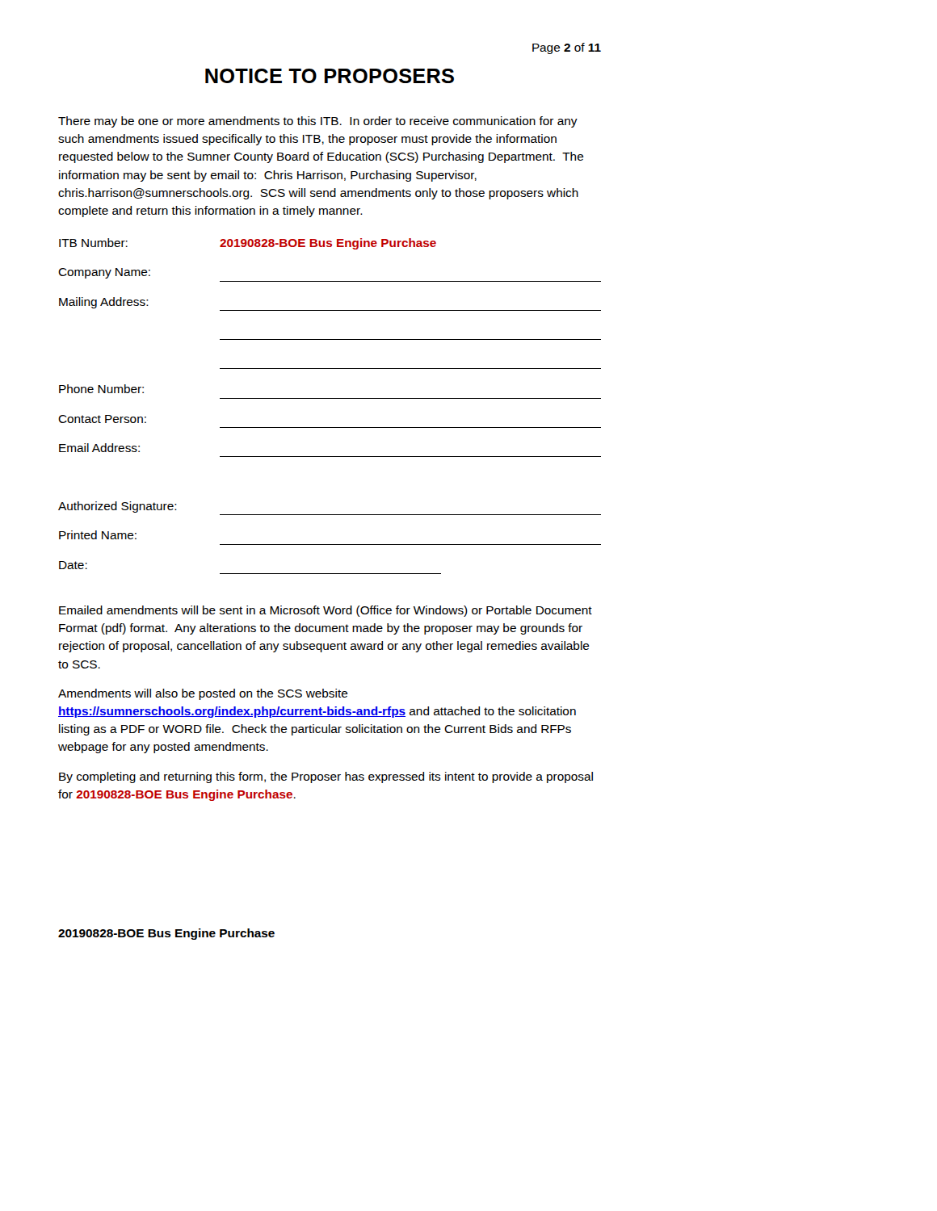Page 2 of 11
NOTICE TO PROPOSERS
There may be one or more amendments to this ITB. In order to receive communication for any such amendments issued specifically to this ITB, the proposer must provide the information requested below to the Sumner County Board of Education (SCS) Purchasing Department. The information may be sent by email to: Chris Harrison, Purchasing Supervisor, chris.harrison@sumnerschools.org. SCS will send amendments only to those proposers which complete and return this information in a timely manner.
| ITB Number: | 20190828-BOE Bus Engine Purchase |
| Company Name: | |
| Mailing Address: | |
| Phone Number: | |
| Contact Person: | |
| Email Address: | |
| Authorized Signature: | |
| Printed Name: | |
| Date: | |
Emailed amendments will be sent in a Microsoft Word (Office for Windows) or Portable Document Format (pdf) format. Any alterations to the document made by the proposer may be grounds for rejection of proposal, cancellation of any subsequent award or any other legal remedies available to SCS.
Amendments will also be posted on the SCS website https://sumnerschools.org/index.php/current-bids-and-rfps and attached to the solicitation listing as a PDF or WORD file. Check the particular solicitation on the Current Bids and RFPs webpage for any posted amendments.
By completing and returning this form, the Proposer has expressed its intent to provide a proposal for 20190828-BOE Bus Engine Purchase.
20190828-BOE Bus Engine Purchase